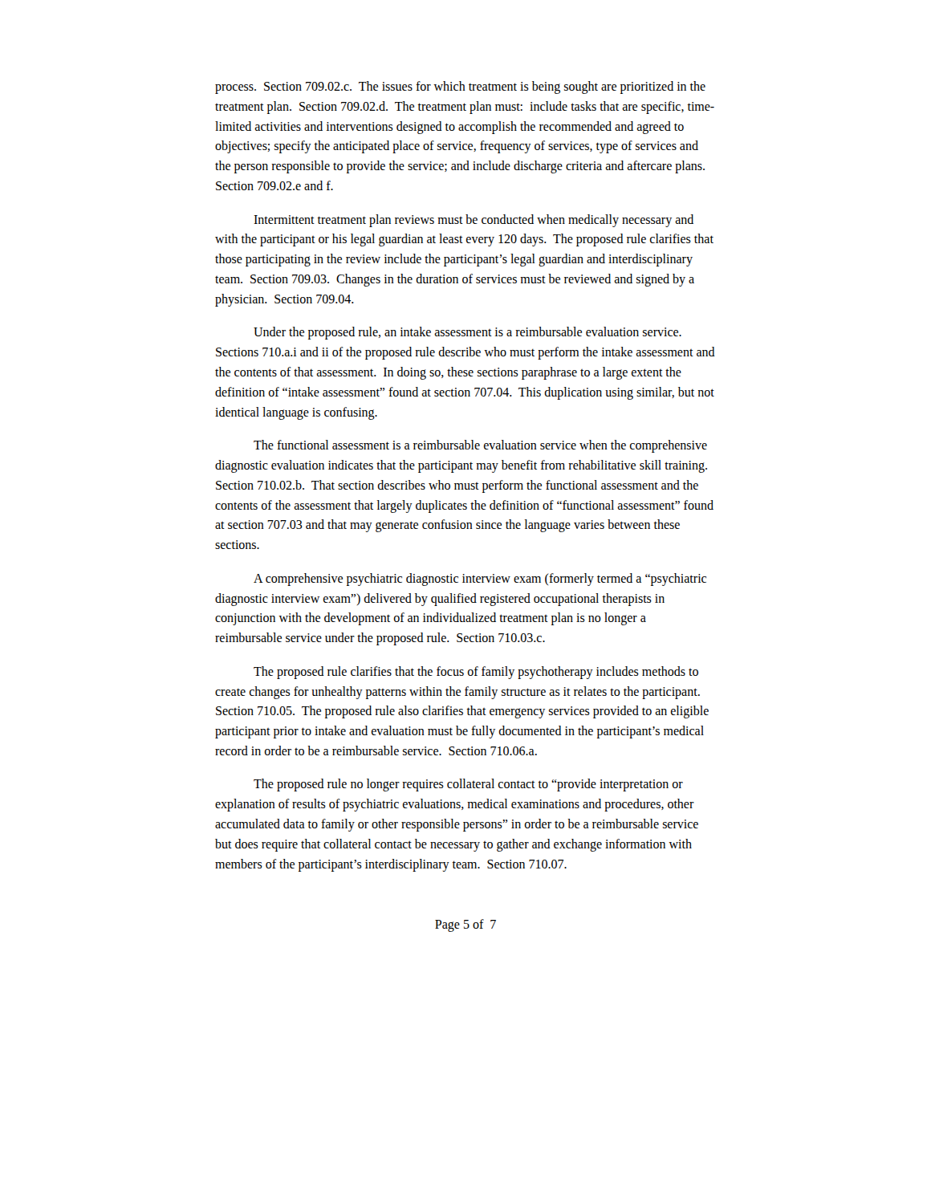process. Section 709.02.c. The issues for which treatment is being sought are prioritized in the treatment plan. Section 709.02.d. The treatment plan must: include tasks that are specific, time-limited activities and interventions designed to accomplish the recommended and agreed to objectives; specify the anticipated place of service, frequency of services, type of services and the person responsible to provide the service; and include discharge criteria and aftercare plans. Section 709.02.e and f.
Intermittent treatment plan reviews must be conducted when medically necessary and with the participant or his legal guardian at least every 120 days. The proposed rule clarifies that those participating in the review include the participant’s legal guardian and interdisciplinary team. Section 709.03. Changes in the duration of services must be reviewed and signed by a physician. Section 709.04.
Under the proposed rule, an intake assessment is a reimbursable evaluation service. Sections 710.a.i and ii of the proposed rule describe who must perform the intake assessment and the contents of that assessment. In doing so, these sections paraphrase to a large extent the definition of “intake assessment” found at section 707.04. This duplication using similar, but not identical language is confusing.
The functional assessment is a reimbursable evaluation service when the comprehensive diagnostic evaluation indicates that the participant may benefit from rehabilitative skill training. Section 710.02.b. That section describes who must perform the functional assessment and the contents of the assessment that largely duplicates the definition of “functional assessment” found at section 707.03 and that may generate confusion since the language varies between these sections.
A comprehensive psychiatric diagnostic interview exam (formerly termed a “psychiatric diagnostic interview exam”) delivered by qualified registered occupational therapists in conjunction with the development of an individualized treatment plan is no longer a reimbursable service under the proposed rule. Section 710.03.c.
The proposed rule clarifies that the focus of family psychotherapy includes methods to create changes for unhealthy patterns within the family structure as it relates to the participant. Section 710.05. The proposed rule also clarifies that emergency services provided to an eligible participant prior to intake and evaluation must be fully documented in the participant’s medical record in order to be a reimbursable service. Section 710.06.a.
The proposed rule no longer requires collateral contact to “provide interpretation or explanation of results of psychiatric evaluations, medical examinations and procedures, other accumulated data to family or other responsible persons” in order to be a reimbursable service but does require that collateral contact be necessary to gather and exchange information with members of the participant’s interdisciplinary team. Section 710.07.
Page 5 of 7